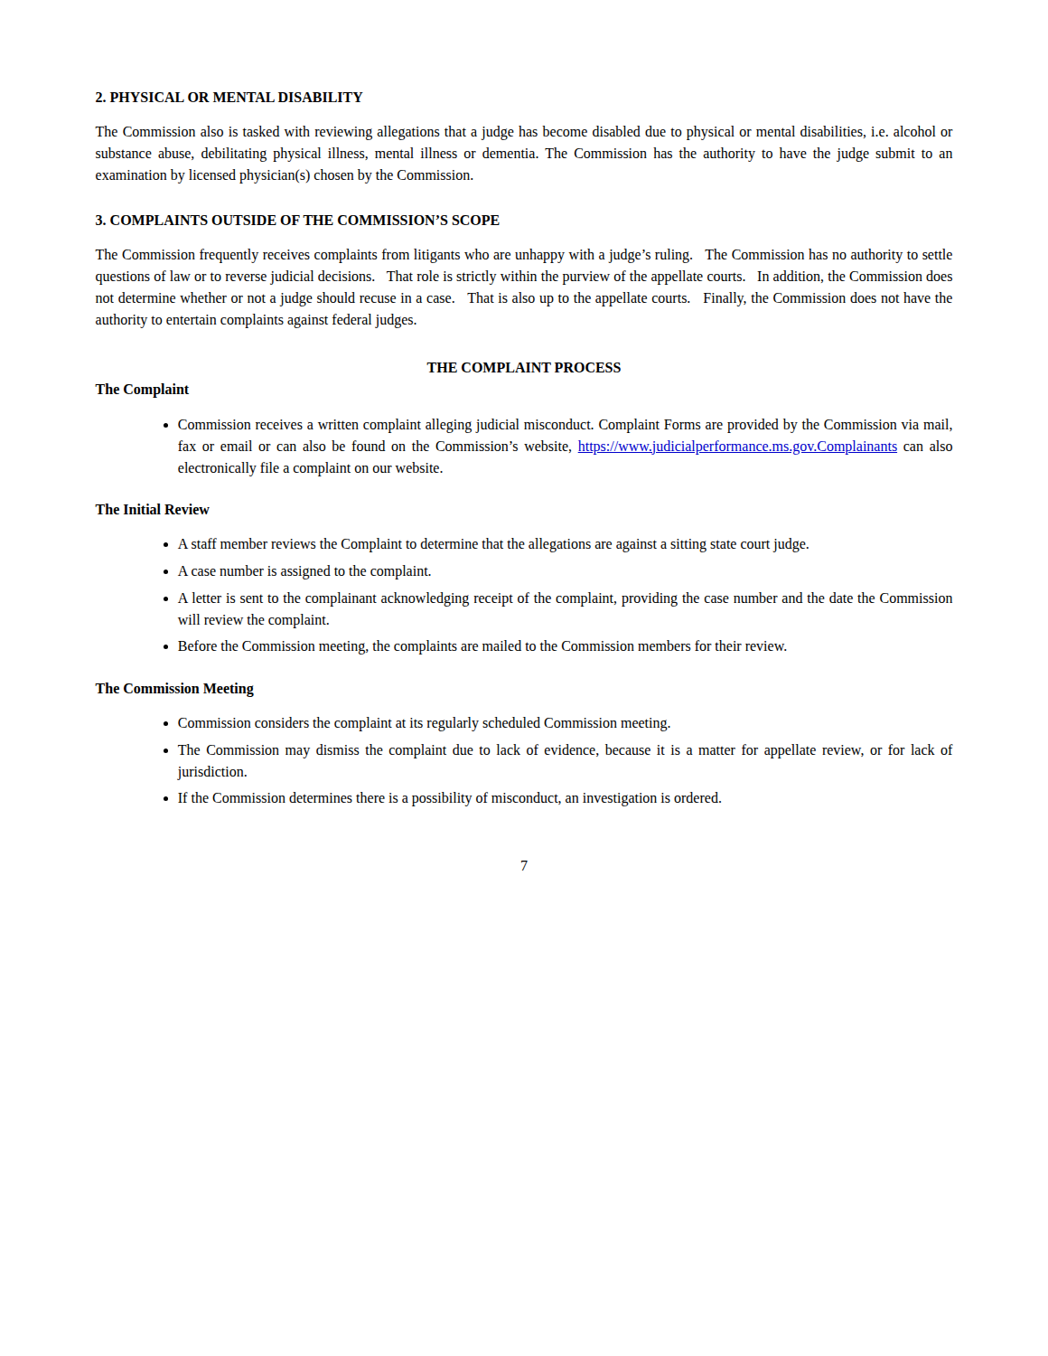2. PHYSICAL OR MENTAL DISABILITY
The Commission also is tasked with reviewing allegations that a judge has become disabled due to physical or mental disabilities, i.e. alcohol or substance abuse, debilitating physical illness, mental illness or dementia. The Commission has the authority to have the judge submit to an examination by licensed physician(s) chosen by the Commission.
3. COMPLAINTS OUTSIDE OF THE COMMISSION’S SCOPE
The Commission frequently receives complaints from litigants who are unhappy with a judge’s ruling. The Commission has no authority to settle questions of law or to reverse judicial decisions. That role is strictly within the purview of the appellate courts. In addition, the Commission does not determine whether or not a judge should recuse in a case. That is also up to the appellate courts. Finally, the Commission does not have the authority to entertain complaints against federal judges.
THE COMPLAINT PROCESS
The Complaint
Commission receives a written complaint alleging judicial misconduct. Complaint Forms are provided by the Commission via mail, fax or email or can also be found on the Commission’s website, https://www.judicialperformance.ms.gov.Complainants can also electronically file a complaint on our website.
The Initial Review
A staff member reviews the Complaint to determine that the allegations are against a sitting state court judge.
A case number is assigned to the complaint.
A letter is sent to the complainant acknowledging receipt of the complaint, providing the case number and the date the Commission will review the complaint.
Before the Commission meeting, the complaints are mailed to the Commission members for their review.
The Commission Meeting
Commission considers the complaint at its regularly scheduled Commission meeting.
The Commission may dismiss the complaint due to lack of evidence, because it is a matter for appellate review, or for lack of jurisdiction.
If the Commission determines there is a possibility of misconduct, an investigation is ordered.
7